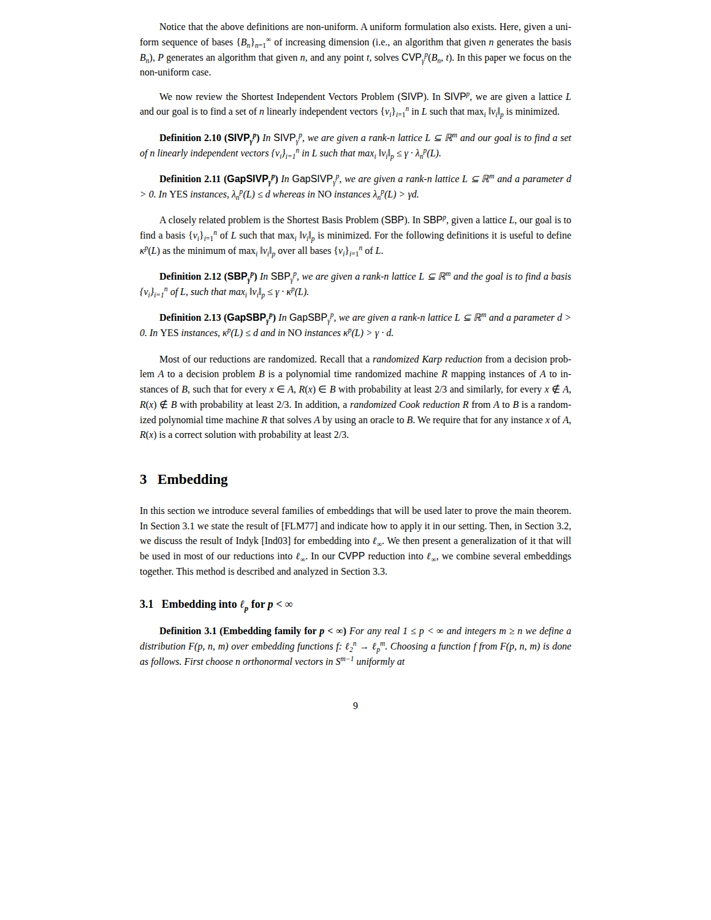Notice that the above definitions are non-uniform. A uniform formulation also exists. Here, given a uniform sequence of bases {Bn}n=1∞ of increasing dimension (i.e., an algorithm that given n generates the basis Bn), P generates an algorithm that given n, and any point t, solves CVPγp(Bn, t). In this paper we focus on the non-uniform case.
We now review the Shortest Independent Vectors Problem (SIVP). In SIVPp, we are given a lattice L and our goal is to find a set of n linearly independent vectors {vi}i=1n in L such that maxi ‖vi‖p is minimized.
Definition 2.10 (SIVPγp) In SIVPγp, we are given a rank-n lattice L ⊆ ℝm and our goal is to find a set of n linearly independent vectors {vi}i=1n in L such that maxi ‖vi‖p ≤ γ · λnp(L).
Definition 2.11 (GapSIVPγp) In GapSIVPγp, we are given a rank-n lattice L ⊆ ℝm and a parameter d > 0. In YES instances, λnp(L) ≤ d whereas in NO instances λnp(L) > γd.
A closely related problem is the Shortest Basis Problem (SBP). In SBPp, given a lattice L, our goal is to find a basis {vi}i=1n of L such that maxi ‖vi‖p is minimized. For the following definitions it is useful to define κp(L) as the minimum of maxi ‖vi‖p over all bases {vi}i=1n of L.
Definition 2.12 (SBPγp) In SBPγp, we are given a rank-n lattice L ⊆ ℝm and the goal is to find a basis {vi}i=1n of L, such that maxi ‖vi‖p ≤ γ · κp(L).
Definition 2.13 (GapSBPγp) In GapSBPγp, we are given a rank-n lattice L ⊆ ℝm and a parameter d > 0. In YES instances, κp(L) ≤ d and in NO instances κp(L) > γ · d.
Most of our reductions are randomized. Recall that a randomized Karp reduction from a decision problem A to a decision problem B is a polynomial time randomized machine R mapping instances of A to instances of B, such that for every x ∈ A, R(x) ∈ B with probability at least 2/3 and similarly, for every x ∉ A, R(x) ∉ B with probability at least 2/3. In addition, a randomized Cook reduction R from A to B is a randomized polynomial time machine R that solves A by using an oracle to B. We require that for any instance x of A, R(x) is a correct solution with probability at least 2/3.
3 Embedding
In this section we introduce several families of embeddings that will be used later to prove the main theorem. In Section 3.1 we state the result of [FLM77] and indicate how to apply it in our setting. Then, in Section 3.2, we discuss the result of Indyk [Ind03] for embedding into ℓ∞. We then present a generalization of it that will be used in most of our reductions into ℓ∞. In our CVPP reduction into ℓ∞, we combine several embeddings together. This method is described and analyzed in Section 3.3.
3.1 Embedding into ℓp for p < ∞
Definition 3.1 (Embedding family for p < ∞) For any real 1 ≤ p < ∞ and integers m ≥ n we define a distribution F(p, n, m) over embedding functions f: ℓ2n → ℓpm. Choosing a function f from F(p, n, m) is done as follows. First choose n orthonormal vectors in Sm−1 uniformly at
9